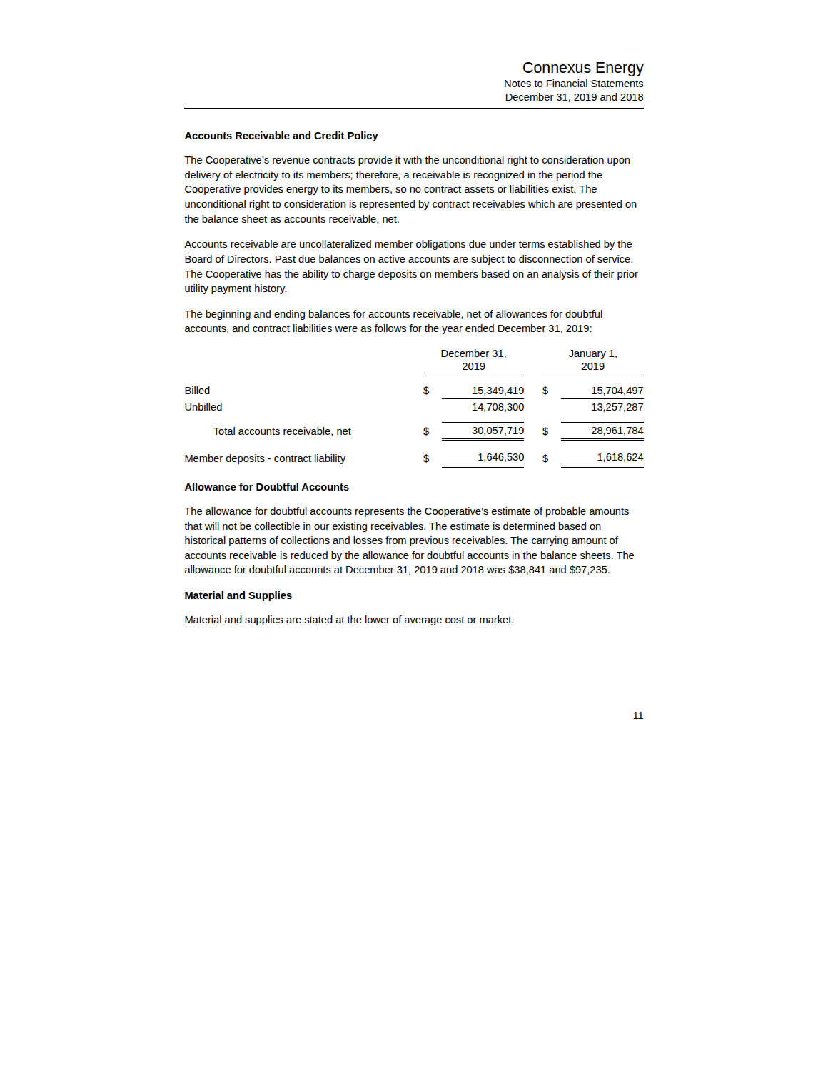Connexus Energy
Notes to Financial Statements
December 31, 2019 and 2018
Accounts Receivable and Credit Policy
The Cooperative’s revenue contracts provide it with the unconditional right to consideration upon delivery of electricity to its members; therefore, a receivable is recognized in the period the Cooperative provides energy to its members, so no contract assets or liabilities exist. The unconditional right to consideration is represented by contract receivables which are presented on the balance sheet as accounts receivable, net.
Accounts receivable are uncollateralized member obligations due under terms established by the Board of Directors. Past due balances on active accounts are subject to disconnection of service. The Cooperative has the ability to charge deposits on members based on an analysis of their prior utility payment history.
The beginning and ending balances for accounts receivable, net of allowances for doubtful accounts, and contract liabilities were as follows for the year ended December 31, 2019:
| | December 31, 2019 | | January 1, 2019 |
| Billed | $ | 15,349,419 | | $ | 15,704,497 |
| Unbilled | | 14,708,300 | | | 13,257,287 |
| Total accounts receivable, net | $ | 30,057,719 | | $ | 28,961,784 |
| Member deposits - contract liability | $ | 1,646,530 | | $ | 1,618,624 |
Allowance for Doubtful Accounts
The allowance for doubtful accounts represents the Cooperative’s estimate of probable amounts that will not be collectible in our existing receivables. The estimate is determined based on historical patterns of collections and losses from previous receivables. The carrying amount of accounts receivable is reduced by the allowance for doubtful accounts in the balance sheets. The allowance for doubtful accounts at December 31, 2019 and 2018 was $38,841 and $97,235.
Material and Supplies
Material and supplies are stated at the lower of average cost or market.
11